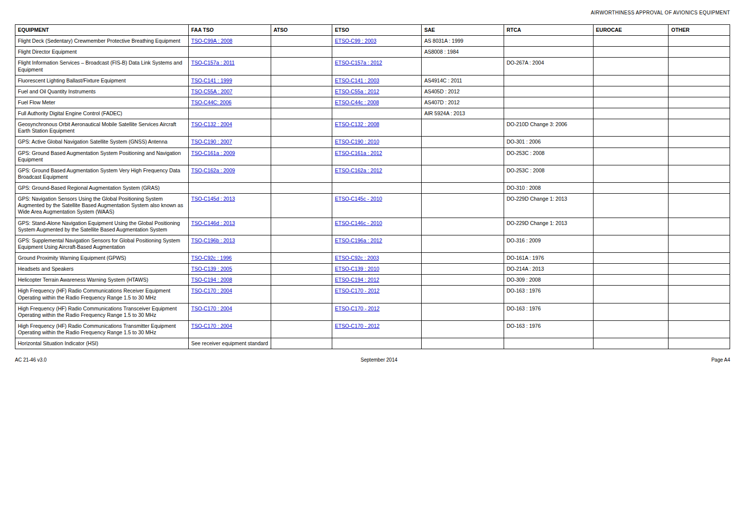AIRWORTHINESS APPROVAL OF AVIONICS EQUIPMENT
| EQUIPMENT | FAA TSO | ATSO | ETSO | SAE | RTCA | EUROCAE | OTHER |
| --- | --- | --- | --- | --- | --- | --- | --- |
| Flight Deck (Sedentary) Crewmember Protective Breathing Equipment | TSO-C99A : 2008 | | ETSO-C99 : 2003 | AS 8031A : 1999 | | | |
| Flight Director Equipment | | | | AS8008 : 1984 | | | |
| Flight Information Services – Broadcast (FIS-B) Data Link Systems and Equipment | TSO-C157a : 2011 | | ETSO-C157a : 2012 | | DO-267A : 2004 | | |
| Fluorescent Lighting Ballast/Fixture Equipment | TSO-C141 : 1999 | | ETSO-C141 : 2003 | AS4914C : 2011 | | | |
| Fuel and Oil Quantity Instruments | TSO-C55A : 2007 | | ETSO-C55a : 2012 | AS405D : 2012 | | | |
| Fuel Flow Meter | TSO-C44C: 2006 | | ETSO-C44c : 2008 | AS407D : 2012 | | | |
| Full Authority Digital Engine Control (FADEC) | | | | AIR 5924A : 2013 | | | |
| Geosynchronous Orbit Aeronautical Mobile Satellite Services Aircraft Earth Station Equipment | TSO-C132 : 2004 | | ETSO-C132 : 2008 | | DO-210D Change 3: 2006 | | |
| GPS: Active Global Navigation Satellite System (GNSS) Antenna | TSO-C190 : 2007 | | ETSO-C190 : 2010 | | DO-301 : 2006 | | |
| GPS: Ground Based Augmentation System Positioning and Navigation Equipment | TSO-C161a : 2009 | | ETSO-C161a : 2012 | | DO-253C : 2008 | | |
| GPS: Ground Based Augmentation System Very High Frequency Data Broadcast Equipment | TSO-C162a : 2009 | | ETSO-C162a : 2012 | | DO-253C : 2008 | | |
| GPS: Ground-Based Regional Augmentation System (GRAS) | | | | | DO-310 : 2008 | | |
| GPS: Navigation Sensors Using the Global Positioning System Augmented by the Satellite Based Augmentation System also known as Wide Area Augmentation System (WAAS) | TSO-C145d : 2013 | | ETSO-C145c - 2010 | | DO-229D Change 1: 2013 | | |
| GPS: Stand-Alone Navigation Equipment Using the Global Positioning System Augmented by the Satellite Based Augmentation System | TSO-C146d : 2013 | | ETSO-C146c - 2010 | | DO-229D Change 1: 2013 | | |
| GPS: Supplemental Navigation Sensors for Global Positioning System Equipment Using Aircraft-Based Augmentation | TSO-C196b : 2013 | | ETSO-C196a : 2012 | | DO-316 : 2009 | | |
| Ground Proximity Warning Equipment (GPWS) | TSO-C92c : 1996 | | ETSO-C92c : 2003 | | DO-161A : 1976 | | |
| Headsets and Speakers | TSO-C139 : 2005 | | ETSO-C139 : 2010 | | DO-214A : 2013 | | |
| Helicopter Terrain Awareness Warning System (HTAWS) | TSO-C194 : 2008 | | ETSO-C194 : 2012 | | DO-309 : 2008 | | |
| High Frequency (HF) Radio Communications Receiver Equipment Operating within the Radio Frequency Range 1.5 to 30 MHz | TSO-C170 : 2004 | | ETSO-C170 - 2012 | | DO-163 : 1976 | | |
| High Frequency (HF) Radio Communications Transceiver Equipment Operating within the Radio Frequency Range 1.5 to 30 MHz | TSO-C170 : 2004 | | ETSO-C170 - 2012 | | DO-163 : 1976 | | |
| High Frequency (HF) Radio Communications Transmitter Equipment Operating within the Radio Frequency Range 1.5 to 30 MHz | TSO-C170 : 2004 | | ETSO-C170 - 2012 | | DO-163 : 1976 | | |
| Horizontal Situation Indicator (HSI) | See receiver equipment standard | | | | | | |
AC 21-46 v3.0
September 2014
Page A4